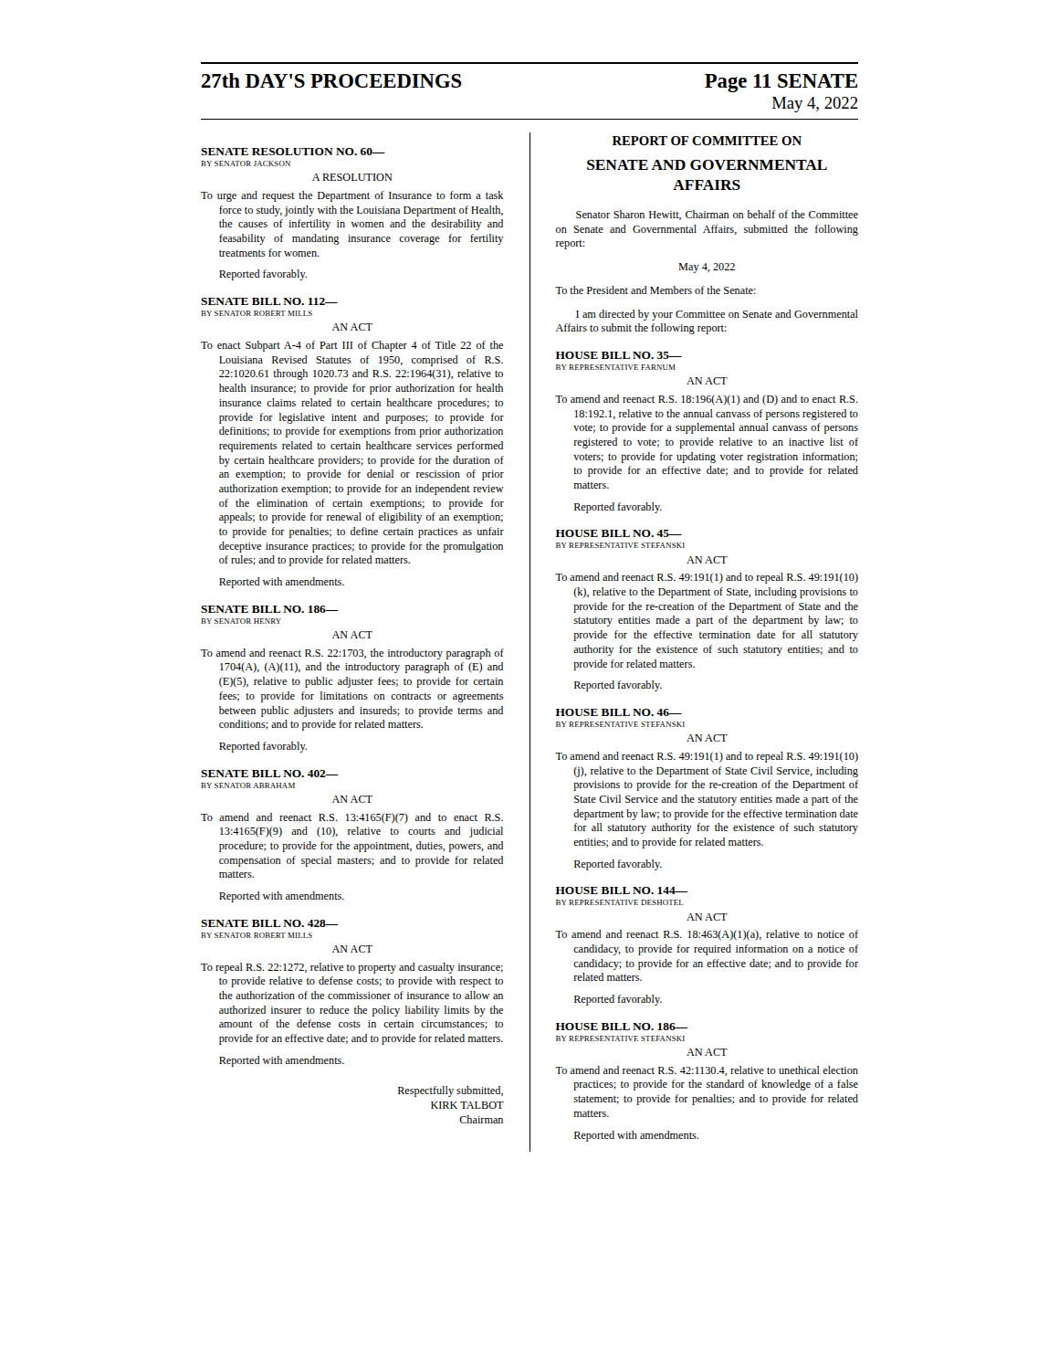27th DAY'S PROCEEDINGS
Page 11 SENATE May 4, 2022
SENATE RESOLUTION NO. 60—
BY SENATOR JACKSON
A RESOLUTION
To urge and request the Department of Insurance to form a task force to study, jointly with the Louisiana Department of Health, the causes of infertility in women and the desirability and feasability of mandating insurance coverage for fertility treatments for women.
Reported favorably.
SENATE BILL NO. 112—
BY SENATOR ROBERT MILLS
AN ACT
To enact Subpart A-4 of Part III of Chapter 4 of Title 22 of the Louisiana Revised Statutes of 1950, comprised of R.S. 22:1020.61 through 1020.73 and R.S. 22:1964(31), relative to health insurance; to provide for prior authorization for health insurance claims related to certain healthcare procedures; to provide for legislative intent and purposes; to provide for definitions; to provide for exemptions from prior authorization requirements related to certain healthcare services performed by certain healthcare providers; to provide for the duration of an exemption; to provide for denial or rescission of prior authorization exemption; to provide for an independent review of the elimination of certain exemptions; to provide for appeals; to provide for renewal of eligibility of an exemption; to provide for penalties; to define certain practices as unfair deceptive insurance practices; to provide for the promulgation of rules; and to provide for related matters.
Reported with amendments.
SENATE BILL NO. 186—
BY SENATOR HENRY
AN ACT
To amend and reenact R.S. 22:1703, the introductory paragraph of 1704(A), (A)(11), and the introductory paragraph of (E) and (E)(5), relative to public adjuster fees; to provide for certain fees; to provide for limitations on contracts or agreements between public adjusters and insureds; to provide terms and conditions; and to provide for related matters.
Reported favorably.
SENATE BILL NO. 402—
BY SENATOR ABRAHAM
AN ACT
To amend and reenact R.S. 13:4165(F)(7) and to enact R.S. 13:4165(F)(9) and (10), relative to courts and judicial procedure; to provide for the appointment, duties, powers, and compensation of special masters; and to provide for related matters.
Reported with amendments.
SENATE BILL NO. 428—
BY SENATOR ROBERT MILLS
AN ACT
To repeal R.S. 22:1272, relative to property and casualty insurance; to provide relative to defense costs; to provide with respect to the authorization of the commissioner of insurance to allow an authorized insurer to reduce the policy liability limits by the amount of the defense costs in certain circumstances; to provide for an effective date; and to provide for related matters.
Reported with amendments.
Respectfully submitted,
KIRK TALBOT
Chairman
REPORT OF COMMITTEE ON
SENATE AND GOVERNMENTAL AFFAIRS
Senator Sharon Hewitt, Chairman on behalf of the Committee on Senate and Governmental Affairs, submitted the following report:
May 4, 2022
To the President and Members of the Senate:
I am directed by your Committee on Senate and Governmental Affairs to submit the following report:
HOUSE BILL NO. 35—
BY REPRESENTATIVE FARNUM
AN ACT
To amend and reenact R.S. 18:196(A)(1) and (D) and to enact R.S. 18:192.1, relative to the annual canvass of persons registered to vote; to provide for a supplemental annual canvass of persons registered to vote; to provide relative to an inactive list of voters; to provide for updating voter registration information; to provide for an effective date; and to provide for related matters.
Reported favorably.
HOUSE BILL NO. 45—
BY REPRESENTATIVE STEFANSKI
AN ACT
To amend and reenact R.S. 49:191(1) and to repeal R.S. 49:191(10)(k), relative to the Department of State, including provisions to provide for the re-creation of the Department of State and the statutory entities made a part of the department by law; to provide for the effective termination date for all statutory authority for the existence of such statutory entities; and to provide for related matters.
Reported favorably.
HOUSE BILL NO. 46—
BY REPRESENTATIVE STEFANSKI
AN ACT
To amend and reenact R.S. 49:191(1) and to repeal R.S. 49:191(10)(j), relative to the Department of State Civil Service, including provisions to provide for the re-creation of the Department of State Civil Service and the statutory entities made a part of the department by law; to provide for the effective termination date for all statutory authority for the existence of such statutory entities; and to provide for related matters.
Reported favorably.
HOUSE BILL NO. 144—
BY REPRESENTATIVE DESHOTEL
AN ACT
To amend and reenact R.S. 18:463(A)(1)(a), relative to notice of candidacy, to provide for required information on a notice of candidacy; to provide for an effective date; and to provide for related matters.
Reported favorably.
HOUSE BILL NO. 186—
BY REPRESENTATIVE STEFANSKI
AN ACT
To amend and reenact R.S. 42:1130.4, relative to unethical election practices; to provide for the standard of knowledge of a false statement; to provide for penalties; and to provide for related matters.
Reported with amendments.